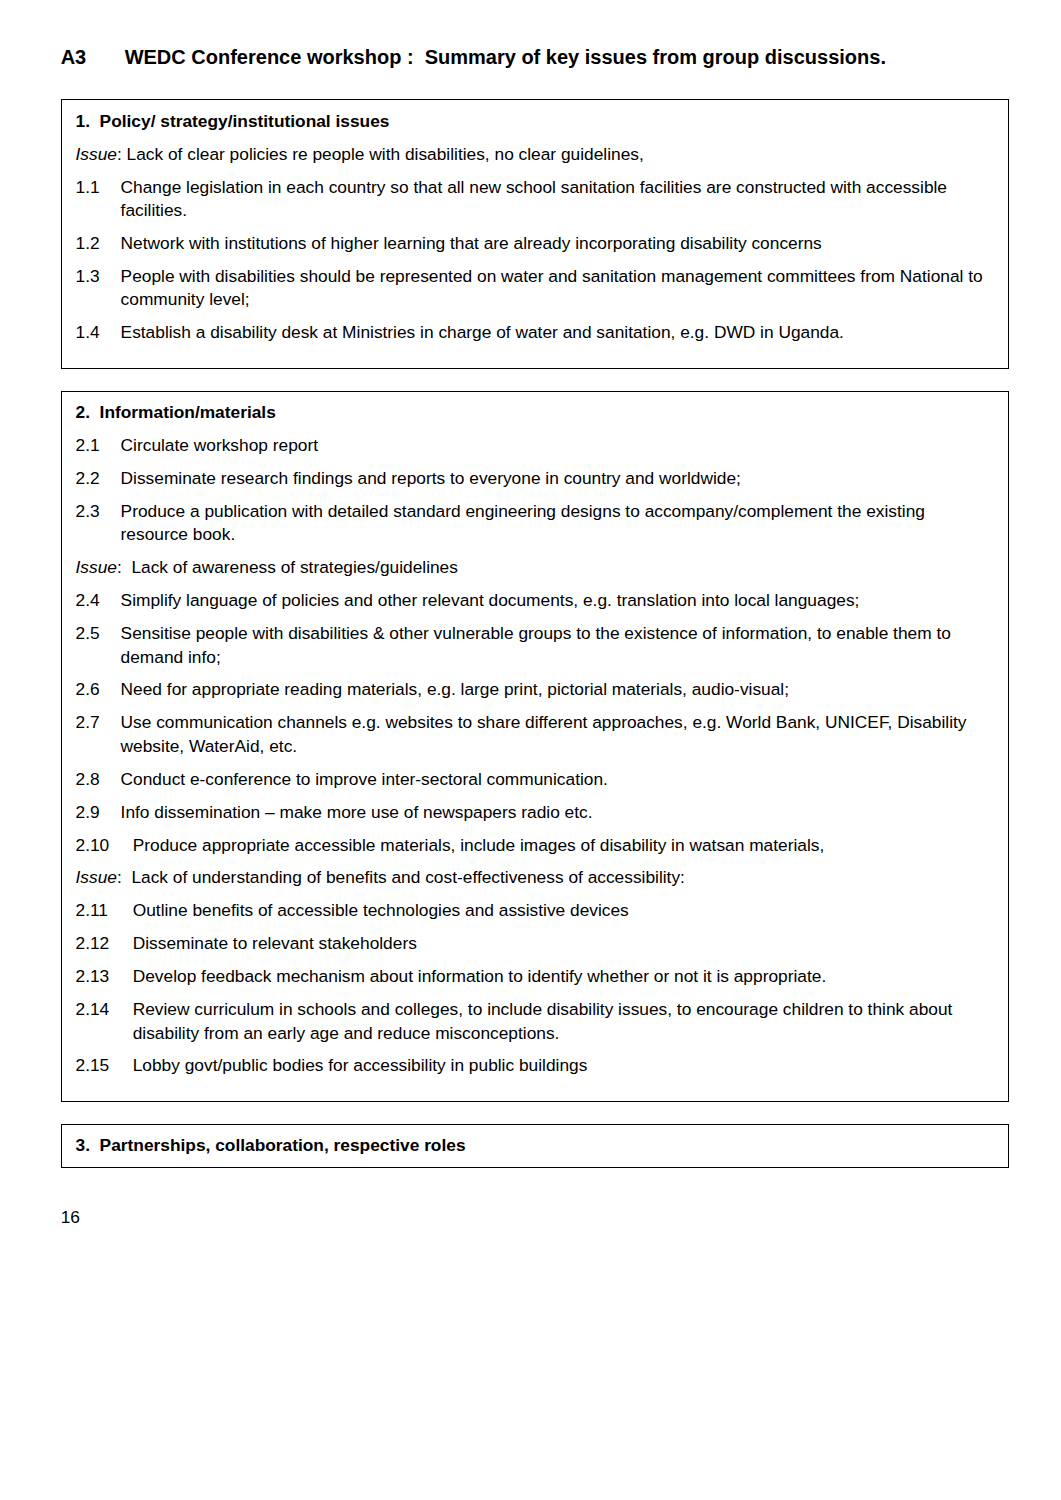A3 WEDC Conference workshop : Summary of key issues from group discussions.
1. Policy/ strategy/institutional issues
Issue: Lack of clear policies re people with disabilities, no clear guidelines,
1.1 Change legislation in each country so that all new school sanitation facilities are constructed with accessible facilities.
1.2 Network with institutions of higher learning that are already incorporating disability concerns
1.3 People with disabilities should be represented on water and sanitation management committees from National to community level;
1.4 Establish a disability desk at Ministries in charge of water and sanitation, e.g. DWD in Uganda.
2. Information/materials
2.1 Circulate workshop report
2.2 Disseminate research findings and reports to everyone in country and worldwide;
2.3 Produce a publication with detailed standard engineering designs to accompany/complement the existing resource book.
Issue: Lack of awareness of strategies/guidelines
2.4 Simplify language of policies and other relevant documents, e.g. translation into local languages;
2.5 Sensitise people with disabilities & other vulnerable groups to the existence of information, to enable them to demand info;
2.6 Need for appropriate reading materials, e.g. large print, pictorial materials, audio-visual;
2.7 Use communication channels e.g. websites to share different approaches, e.g. World Bank, UNICEF, Disability website, WaterAid, etc.
2.8 Conduct e-conference to improve inter-sectoral communication.
2.9 Info dissemination – make more use of newspapers radio etc.
2.10 Produce appropriate accessible materials, include images of disability in watsan materials,
Issue: Lack of understanding of benefits and cost-effectiveness of accessibility:
2.11 Outline benefits of accessible technologies and assistive devices
2.12 Disseminate to relevant stakeholders
2.13 Develop feedback mechanism about information to identify whether or not it is appropriate.
2.14 Review curriculum in schools and colleges, to include disability issues, to encourage children to think about disability from an early age and reduce misconceptions.
2.15 Lobby govt/public bodies for accessibility in public buildings
3. Partnerships, collaboration, respective roles
16